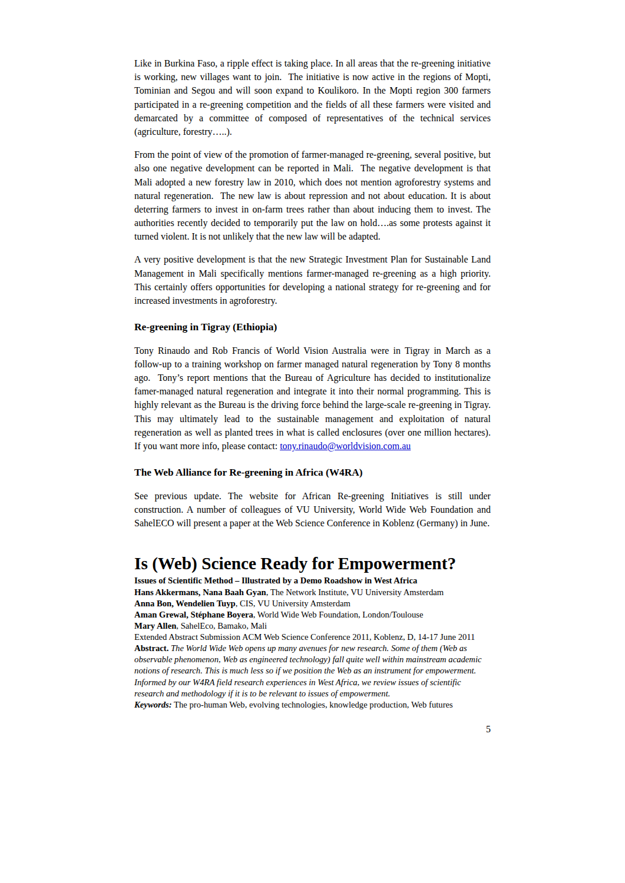Like in Burkina Faso, a ripple effect is taking place. In all areas that the re-greening initiative is working, new villages want to join. The initiative is now active in the regions of Mopti, Tominian and Segou and will soon expand to Koulikoro. In the Mopti region 300 farmers participated in a re-greening competition and the fields of all these farmers were visited and demarcated by a committee of composed of representatives of the technical services (agriculture, forestry…..).
From the point of view of the promotion of farmer-managed re-greening, several positive, but also one negative development can be reported in Mali. The negative development is that Mali adopted a new forestry law in 2010, which does not mention agroforestry systems and natural regeneration. The new law is about repression and not about education. It is about deterring farmers to invest in on-farm trees rather than about inducing them to invest. The authorities recently decided to temporarily put the law on hold….as some protests against it turned violent. It is not unlikely that the new law will be adapted.
A very positive development is that the new Strategic Investment Plan for Sustainable Land Management in Mali specifically mentions farmer-managed re-greening as a high priority. This certainly offers opportunities for developing a national strategy for re-greening and for increased investments in agroforestry.
Re-greening in Tigray (Ethiopia)
Tony Rinaudo and Rob Francis of World Vision Australia were in Tigray in March as a follow-up to a training workshop on farmer managed natural regeneration by Tony 8 months ago. Tony’s report mentions that the Bureau of Agriculture has decided to institutionalize famer-managed natural regeneration and integrate it into their normal programming. This is highly relevant as the Bureau is the driving force behind the large-scale re-greening in Tigray. This may ultimately lead to the sustainable management and exploitation of natural regeneration as well as planted trees in what is called enclosures (over one million hectares). If you want more info, please contact: tony.rinaudo@worldvision.com.au
The Web Alliance for Re-greening in Africa (W4RA)
See previous update. The website for African Re-greening Initiatives is still under construction. A number of colleagues of VU University, World Wide Web Foundation and SahelECO will present a paper at the Web Science Conference in Koblenz (Germany) in June.
Is (Web) Science Ready for Empowerment?
Issues of Scientific Method – Illustrated by a Demo Roadshow in West Africa
Hans Akkermans, Nana Baah Gyan, The Network Institute, VU University Amsterdam
Anna Bon, Wendelien Tuyp, CIS, VU University Amsterdam
Aman Grewal, Stéphane Boyera, World Wide Web Foundation, London/Toulouse
Mary Allen, SahelEco, Bamako, Mali
Extended Abstract Submission ACM Web Science Conference 2011, Koblenz, D, 14-17 June 2011
Abstract. The World Wide Web opens up many avenues for new research. Some of them (Web as observable phenomenon, Web as engineered technology) fall quite well within mainstream academic notions of research. This is much less so if we position the Web as an instrument for empowerment. Informed by our W4RA field research experiences in West Africa, we review issues of scientific research and methodology if it is to be relevant to issues of empowerment.
Keywords: The pro-human Web, evolving technologies, knowledge production, Web futures
5